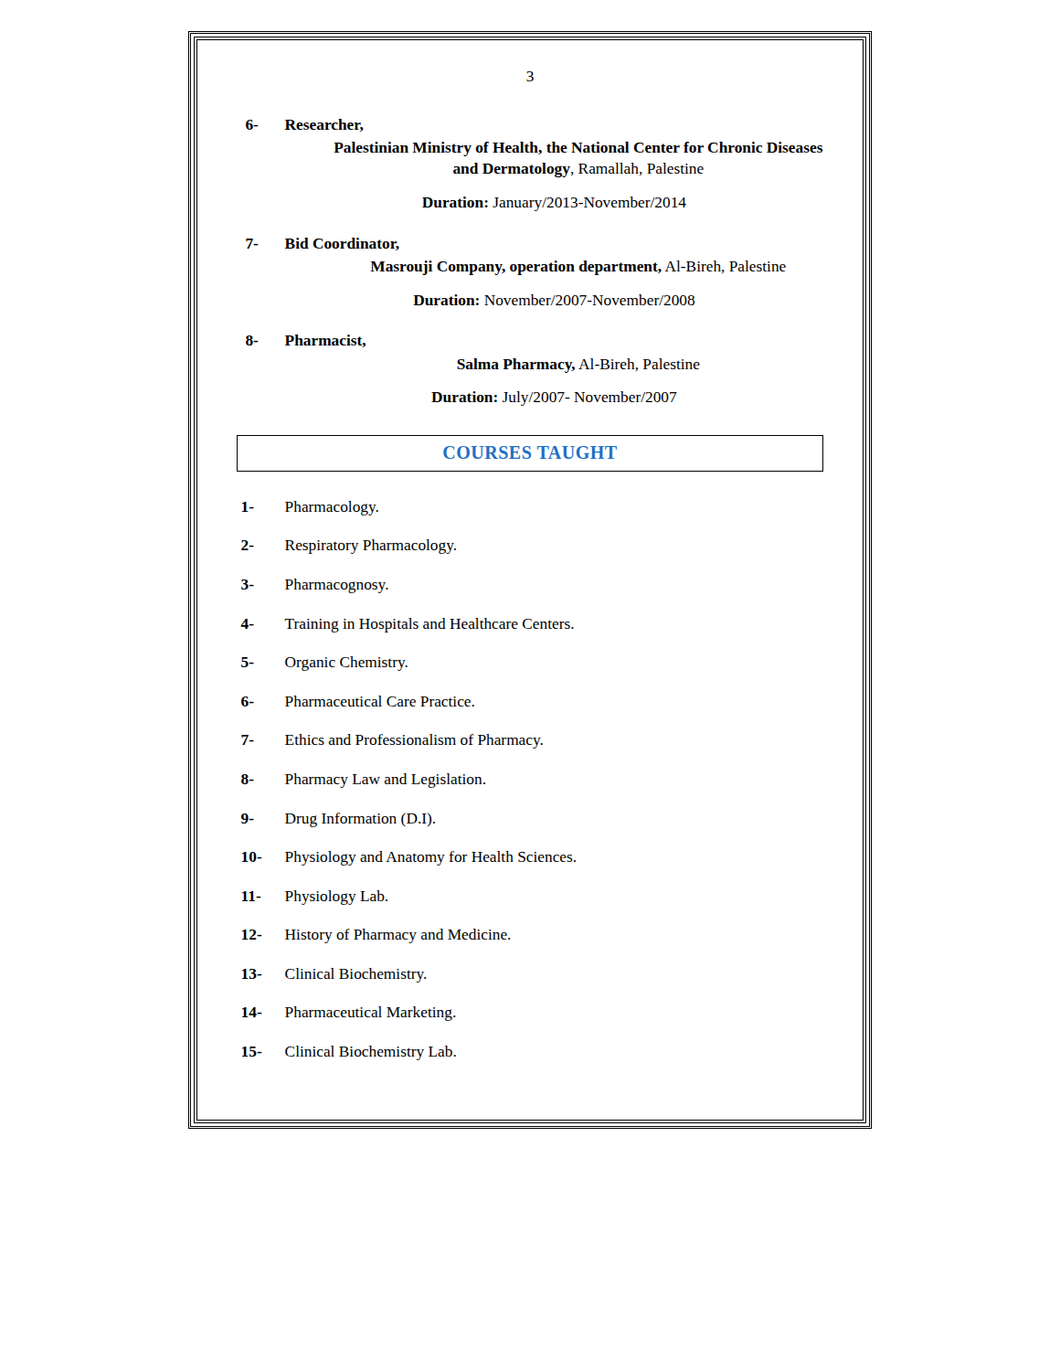3
6-
Researcher,
Palestinian Ministry of Health, the National Center for Chronic Diseases and Dermatology, Ramallah, Palestine
Duration: January/2013-November/2014
7-
Bid Coordinator,
Masrouji Company, operation department, Al-Bireh, Palestine
Duration: November/2007-November/2008
8-
Pharmacist,
Salma Pharmacy, Al-Bireh, Palestine
Duration: July/2007- November/2007
COURSES TAUGHT
Pharmacology.
Respiratory Pharmacology.
Pharmacognosy.
Training in Hospitals and Healthcare Centers.
Organic Chemistry.
Pharmaceutical Care Practice.
Ethics and Professionalism of Pharmacy.
Pharmacy Law and Legislation.
Drug Information (D.I).
Physiology and Anatomy for Health Sciences.
Physiology Lab.
History of Pharmacy and Medicine.
Clinical Biochemistry.
Pharmaceutical Marketing.
Clinical Biochemistry Lab.